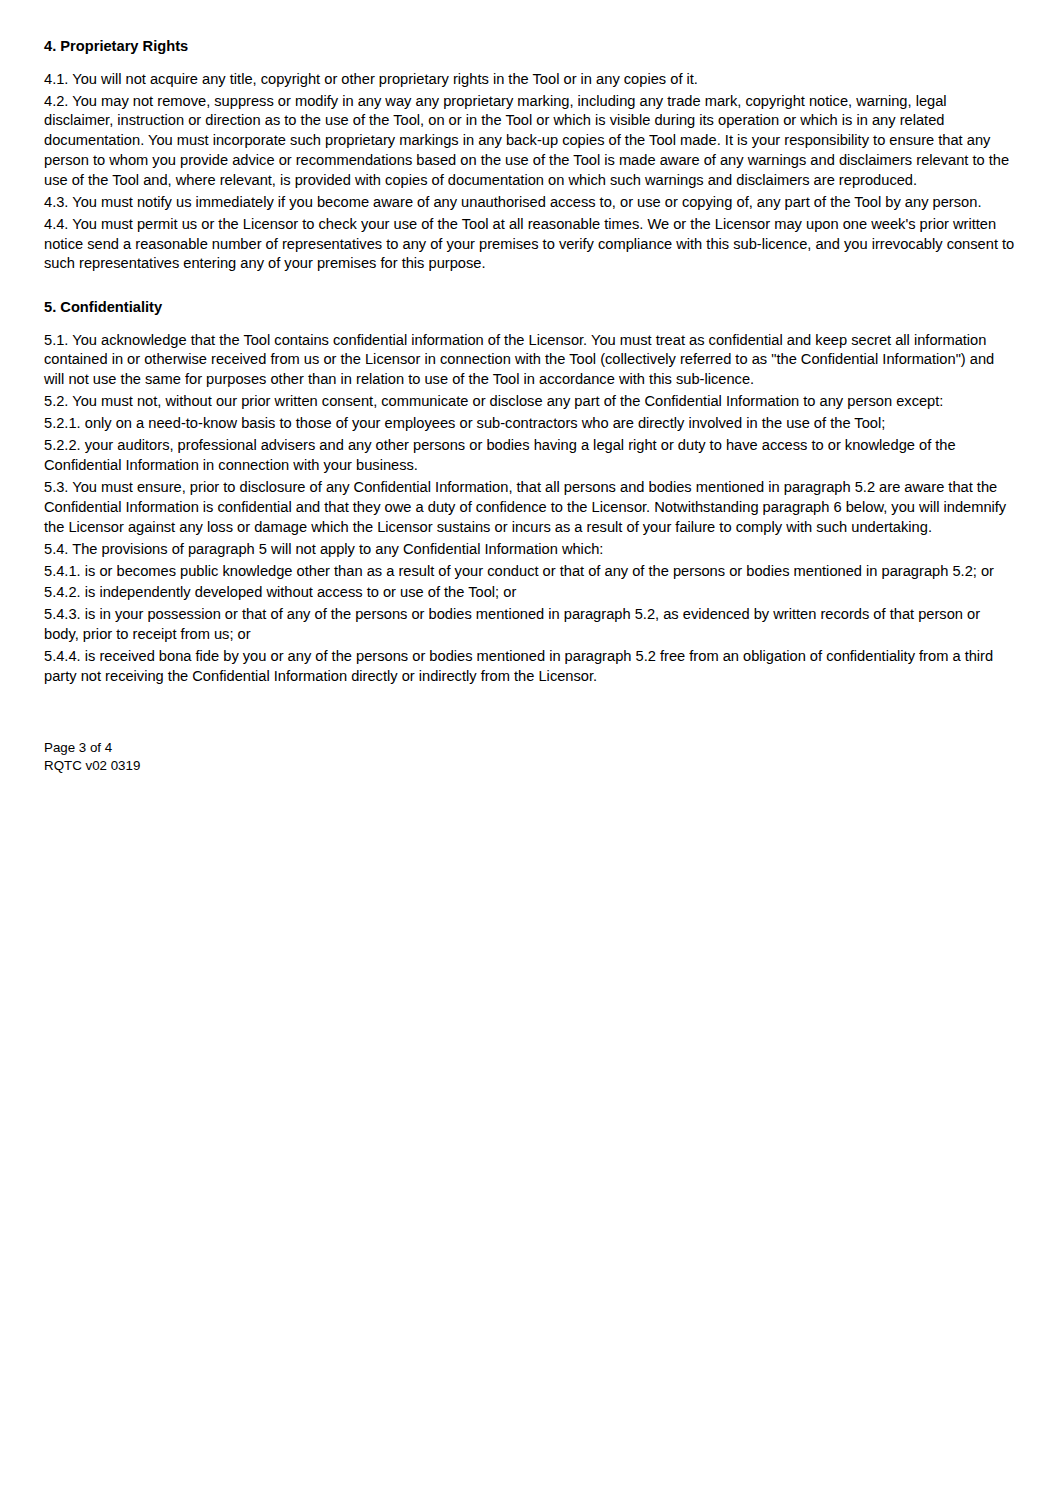4. Proprietary Rights
4.1. You will not acquire any title, copyright or other proprietary rights in the Tool or in any copies of it.
4.2. You may not remove, suppress or modify in any way any proprietary marking, including any trade mark, copyright notice, warning, legal disclaimer, instruction or direction as to the use of the Tool, on or in the Tool or which is visible during its operation or which is in any related documentation. You must incorporate such proprietary markings in any back-up copies of the Tool made. It is your responsibility to ensure that any person to whom you provide advice or recommendations based on the use of the Tool is made aware of any warnings and disclaimers relevant to the use of the Tool and, where relevant, is provided with copies of documentation on which such warnings and disclaimers are reproduced.
4.3. You must notify us immediately if you become aware of any unauthorised access to, or use or copying of, any part of the Tool by any person.
4.4. You must permit us or the Licensor to check your use of the Tool at all reasonable times. We or the Licensor may upon one week's prior written notice send a reasonable number of representatives to any of your premises to verify compliance with this sub-licence, and you irrevocably consent to such representatives entering any of your premises for this purpose.
5. Confidentiality
5.1. You acknowledge that the Tool contains confidential information of the Licensor. You must treat as confidential and keep secret all information contained in or otherwise received from us or the Licensor in connection with the Tool (collectively referred to as "the Confidential Information") and will not use the same for purposes other than in relation to use of the Tool in accordance with this sub-licence.
5.2. You must not, without our prior written consent, communicate or disclose any part of the Confidential Information to any person except:
5.2.1. only on a need-to-know basis to those of your employees or sub-contractors who are directly involved in the use of the Tool;
5.2.2. your auditors, professional advisers and any other persons or bodies having a legal right or duty to have access to or knowledge of the Confidential Information in connection with your business.
5.3. You must ensure, prior to disclosure of any Confidential Information, that all persons and bodies mentioned in paragraph 5.2 are aware that the Confidential Information is confidential and that they owe a duty of confidence to the Licensor. Notwithstanding paragraph 6 below, you will indemnify the Licensor against any loss or damage which the Licensor sustains or incurs as a result of your failure to comply with such undertaking.
5.4. The provisions of paragraph 5 will not apply to any Confidential Information which:
5.4.1. is or becomes public knowledge other than as a result of your conduct or that of any of the persons or bodies mentioned in paragraph 5.2; or
5.4.2. is independently developed without access to or use of the Tool; or
5.4.3. is in your possession or that of any of the persons or bodies mentioned in paragraph 5.2, as evidenced by written records of that person or body, prior to receipt from us; or
5.4.4. is received bona fide by you or any of the persons or bodies mentioned in paragraph 5.2 free from an obligation of confidentiality from a third party not receiving the Confidential Information directly or indirectly from the Licensor.
Page 3 of 4
RQTC v02 0319